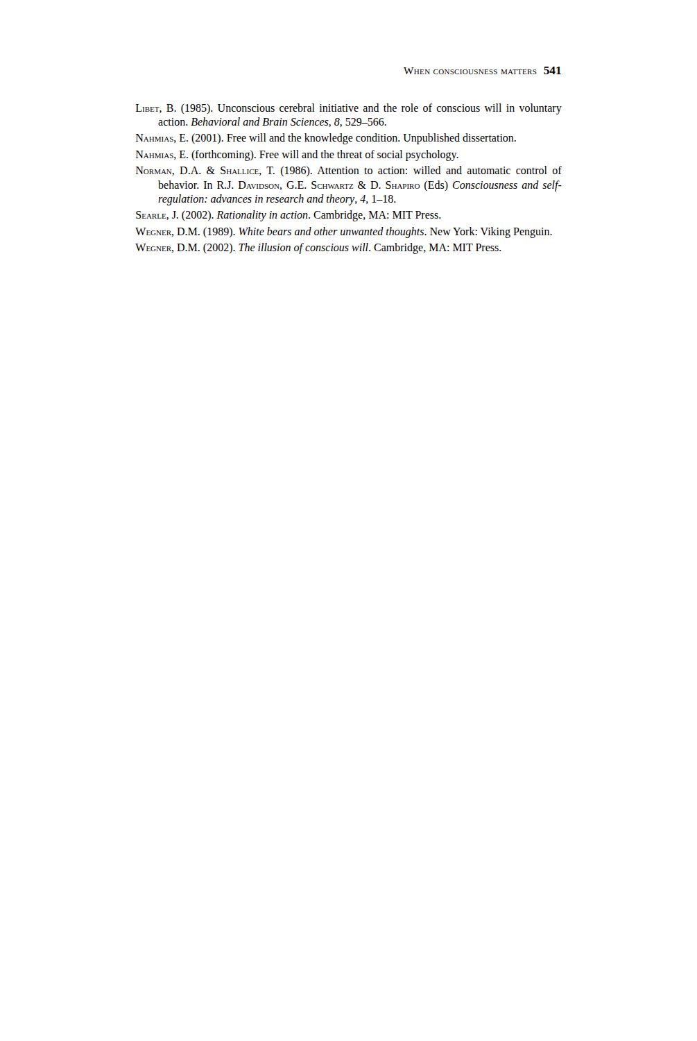When consciousness matters 541
Libet, B. (1985). Unconscious cerebral initiative and the role of conscious will in voluntary action. Behavioral and Brain Sciences, 8, 529–566.
Nahmias, E. (2001). Free will and the knowledge condition. Unpublished dissertation.
Nahmias, E. (forthcoming). Free will and the threat of social psychology.
Norman, D.A. & Shallice, T. (1986). Attention to action: willed and automatic control of behavior. In R.J. Davidson, G.E. Schwartz & D. Shapiro (Eds) Consciousness and self-regulation: advances in research and theory, 4, 1–18.
Searle, J. (2002). Rationality in action. Cambridge, MA: MIT Press.
Wegner, D.M. (1989). White bears and other unwanted thoughts. New York: Viking Penguin.
Wegner, D.M. (2002). The illusion of conscious will. Cambridge, MA: MIT Press.